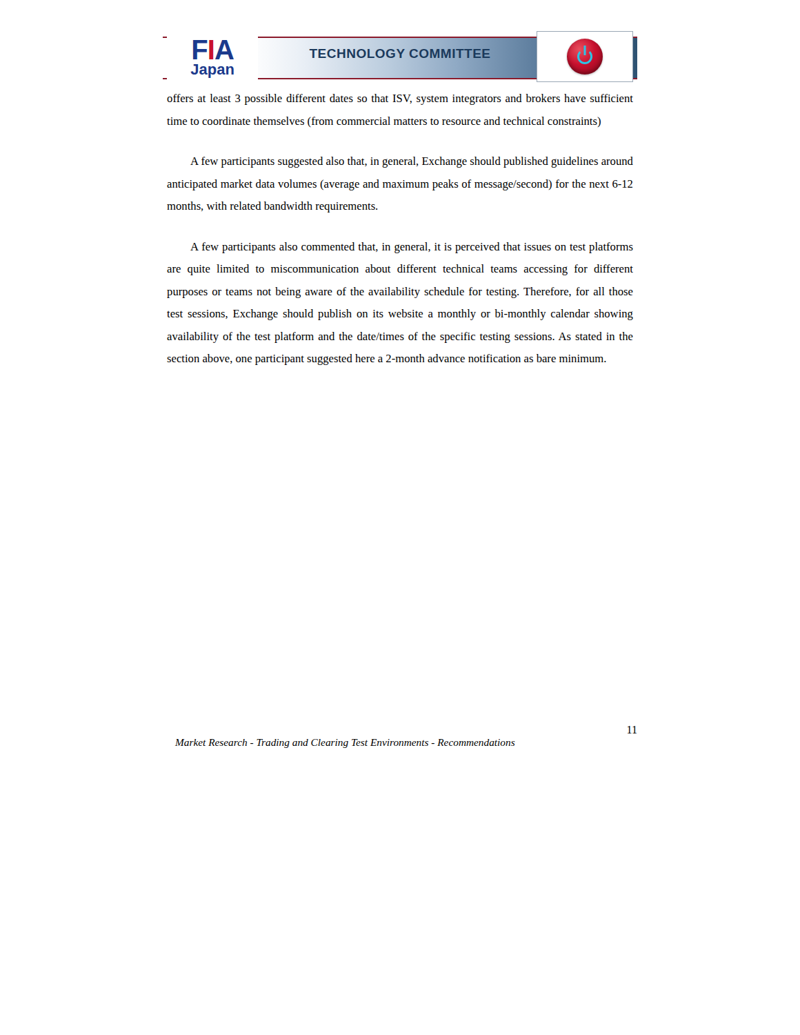TECHNOLOGY COMMITTEE
FIA
Japan
offers at least 3 possible different dates so that ISV, system integrators and brokers have sufficient time to coordinate themselves (from commercial matters to resource and technical constraints)
A few participants suggested also that, in general, Exchange should published guidelines around anticipated market data volumes (average and maximum peaks of message/second) for the next 6-12 months, with related bandwidth requirements.
A few participants also commented that, in general, it is perceived that issues on test platforms are quite limited to miscommunication about different technical teams accessing for different purposes or teams not being aware of the availability schedule for testing. Therefore, for all those test sessions, Exchange should publish on its website a monthly or bi-monthly calendar showing availability of the test platform and the date/times of the specific testing sessions. As stated in the section above, one participant suggested here a 2-month advance notification as bare minimum.
Market Research - Trading and Clearing Test Environments - Recommendations
11